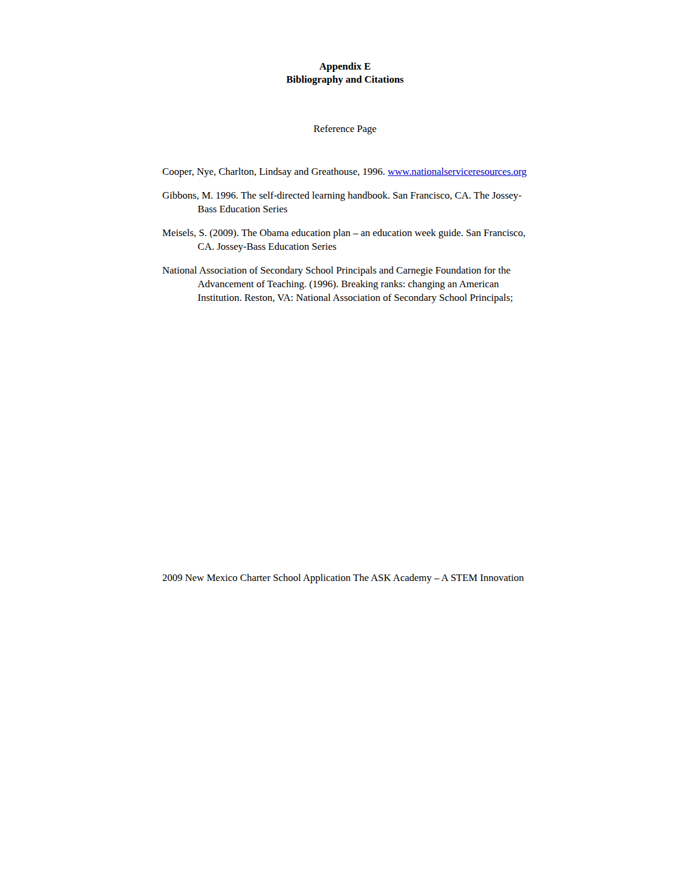Appendix E
Bibliography and Citations
Reference Page
Cooper, Nye, Charlton, Lindsay and Greathouse, 1996. www.nationalserviceresources.org
Gibbons, M. 1996. The self-directed learning handbook. San Francisco, CA. The Jossey-Bass Education Series
Meisels, S. (2009). The Obama education plan – an education week guide. San Francisco, CA. Jossey-Bass Education Series
National Association of Secondary School Principals and Carnegie Foundation for the Advancement of Teaching. (1996). Breaking ranks: changing an American Institution. Reston, VA: National Association of Secondary School Principals;
2009 New Mexico Charter School Application The ASK Academy – A STEM Innovation